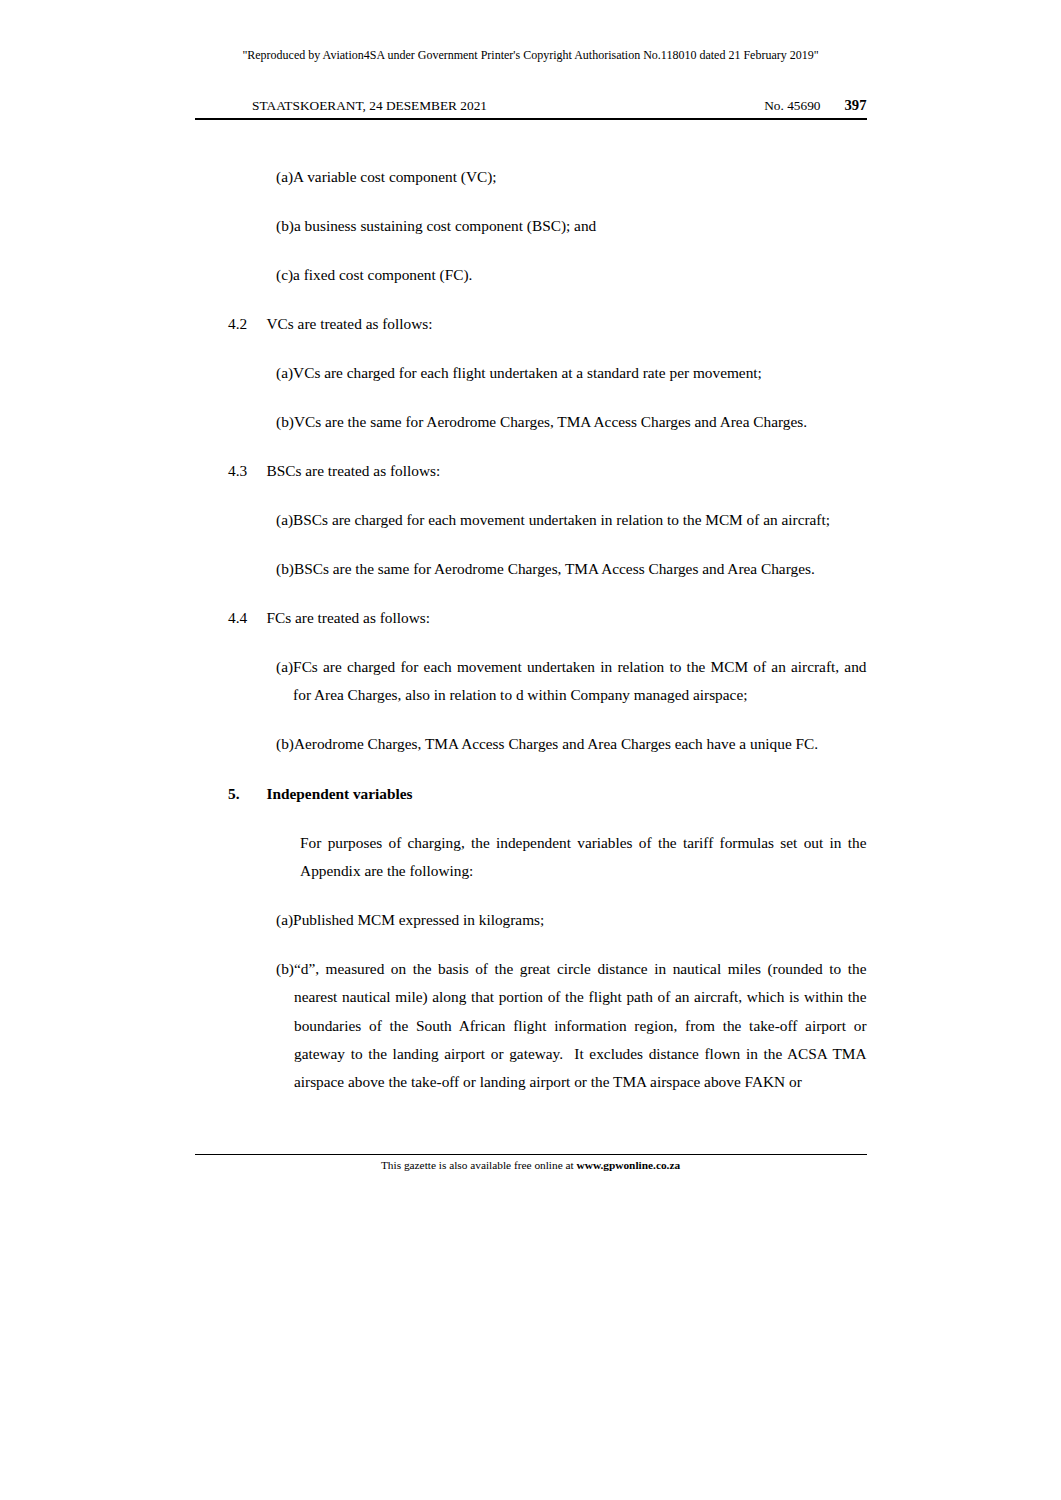"Reproduced by Aviation4SA under Government Printer's Copyright Authorisation No.118010 dated 21 February 2019"
STAATSKOERANT, 24 DESEMBER 2021
No. 45690397
(a)
A variable cost component (VC);
(b)
a business sustaining cost component (BSC); and
(c)
a fixed cost component (FC).
4.2
VCs are treated as follows:
(a)
VCs are charged for each flight undertaken at a standard rate per movement;
(b)
VCs are the same for Aerodrome Charges, TMA Access Charges and Area Charges.
4.3
BSCs are treated as follows:
(a)
BSCs are charged for each movement undertaken in relation to the MCM of an aircraft;
(b)
BSCs are the same for Aerodrome Charges, TMA Access Charges and Area Charges.
4.4
FCs are treated as follows:
(a)
FCs are charged for each movement undertaken in relation to the MCM of an aircraft, and for Area Charges, also in relation to d within Company managed airspace;
(b)
Aerodrome Charges, TMA Access Charges and Area Charges each have a unique FC.
5.
Independent variables
For purposes of charging, the independent variables of the tariff formulas set out in the Appendix are the following:
(a)
Published MCM expressed in kilograms;
(b)
“d”, measured on the basis of the great circle distance in nautical miles (rounded to the nearest nautical mile) along that portion of the flight path of an aircraft, which is within the boundaries of the South African flight information region, from the take-off airport or gateway to the landing airport or gateway. It excludes distance flown in the ACSA TMA airspace above the take-off or landing airport or the TMA airspace above FAKN or
This gazette is also available free online at www.gpwonline.co.za